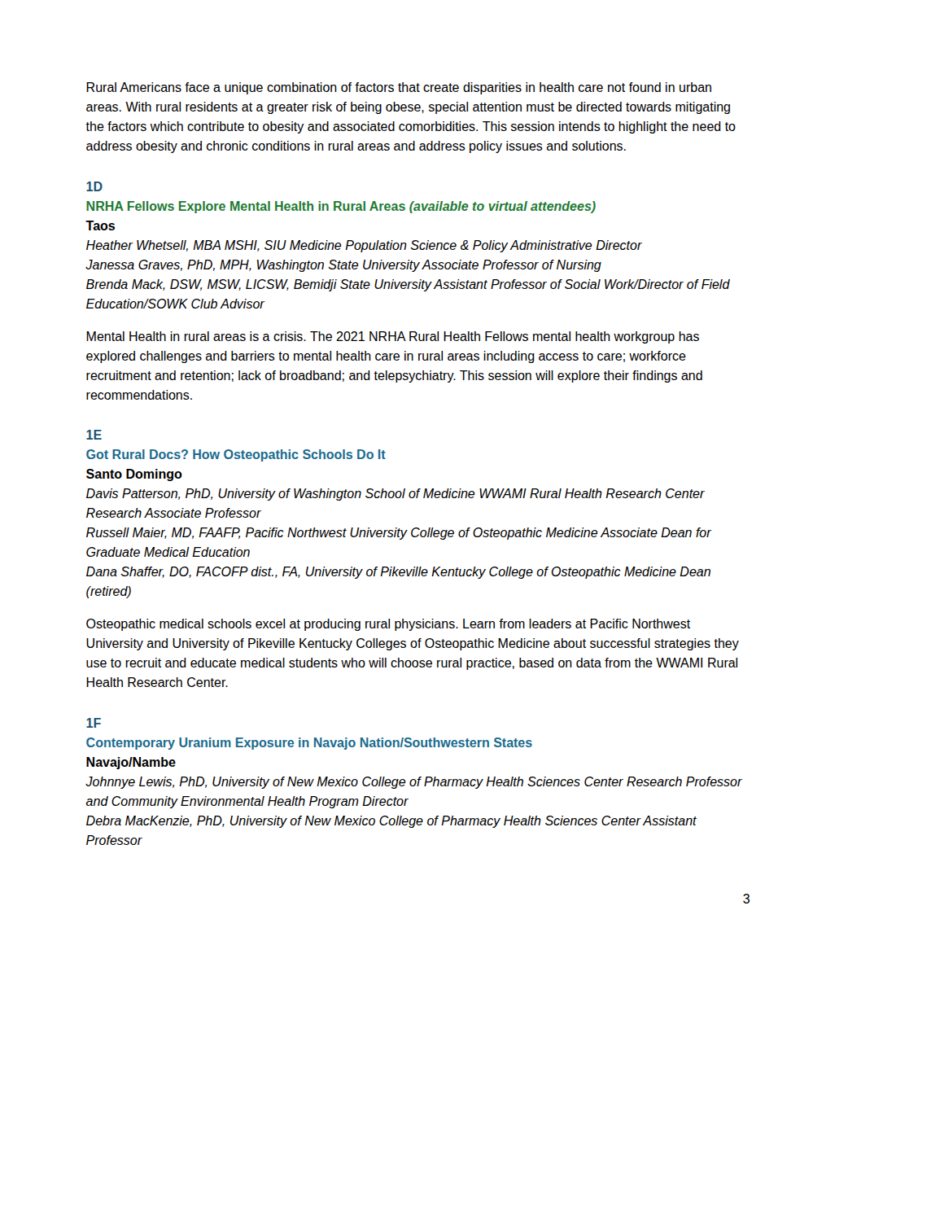Rural Americans face a unique combination of factors that create disparities in health care not found in urban areas. With rural residents at a greater risk of being obese, special attention must be directed towards mitigating the factors which contribute to obesity and associated comorbidities. This session intends to highlight the need to address obesity and chronic conditions in rural areas and address policy issues and solutions.
1D
NRHA Fellows Explore Mental Health in Rural Areas (available to virtual attendees)
Taos
Heather Whetsell, MBA MSHI, SIU Medicine Population Science & Policy Administrative Director
Janessa Graves, PhD, MPH, Washington State University Associate Professor of Nursing
Brenda Mack, DSW, MSW, LICSW, Bemidji State University Assistant Professor of Social Work/Director of Field Education/SOWK Club Advisor
Mental Health in rural areas is a crisis. The 2021 NRHA Rural Health Fellows mental health workgroup has explored challenges and barriers to mental health care in rural areas including access to care; workforce recruitment and retention; lack of broadband; and telepsychiatry. This session will explore their findings and recommendations.
1E
Got Rural Docs? How Osteopathic Schools Do It
Santo Domingo
Davis Patterson, PhD, University of Washington School of Medicine WWAMI Rural Health Research Center Research Associate Professor
Russell Maier, MD, FAAFP, Pacific Northwest University College of Osteopathic Medicine Associate Dean for Graduate Medical Education
Dana Shaffer, DO, FACOFP dist., FA, University of Pikeville Kentucky College of Osteopathic Medicine Dean (retired)
Osteopathic medical schools excel at producing rural physicians. Learn from leaders at Pacific Northwest University and University of Pikeville Kentucky Colleges of Osteopathic Medicine about successful strategies they use to recruit and educate medical students who will choose rural practice, based on data from the WWAMI Rural Health Research Center.
1F
Contemporary Uranium Exposure in Navajo Nation/Southwestern States
Navajo/Nambe
Johnnye Lewis, PhD, University of New Mexico College of Pharmacy Health Sciences Center Research Professor and Community Environmental Health Program Director
Debra MacKenzie, PhD, University of New Mexico College of Pharmacy Health Sciences Center Assistant Professor
3